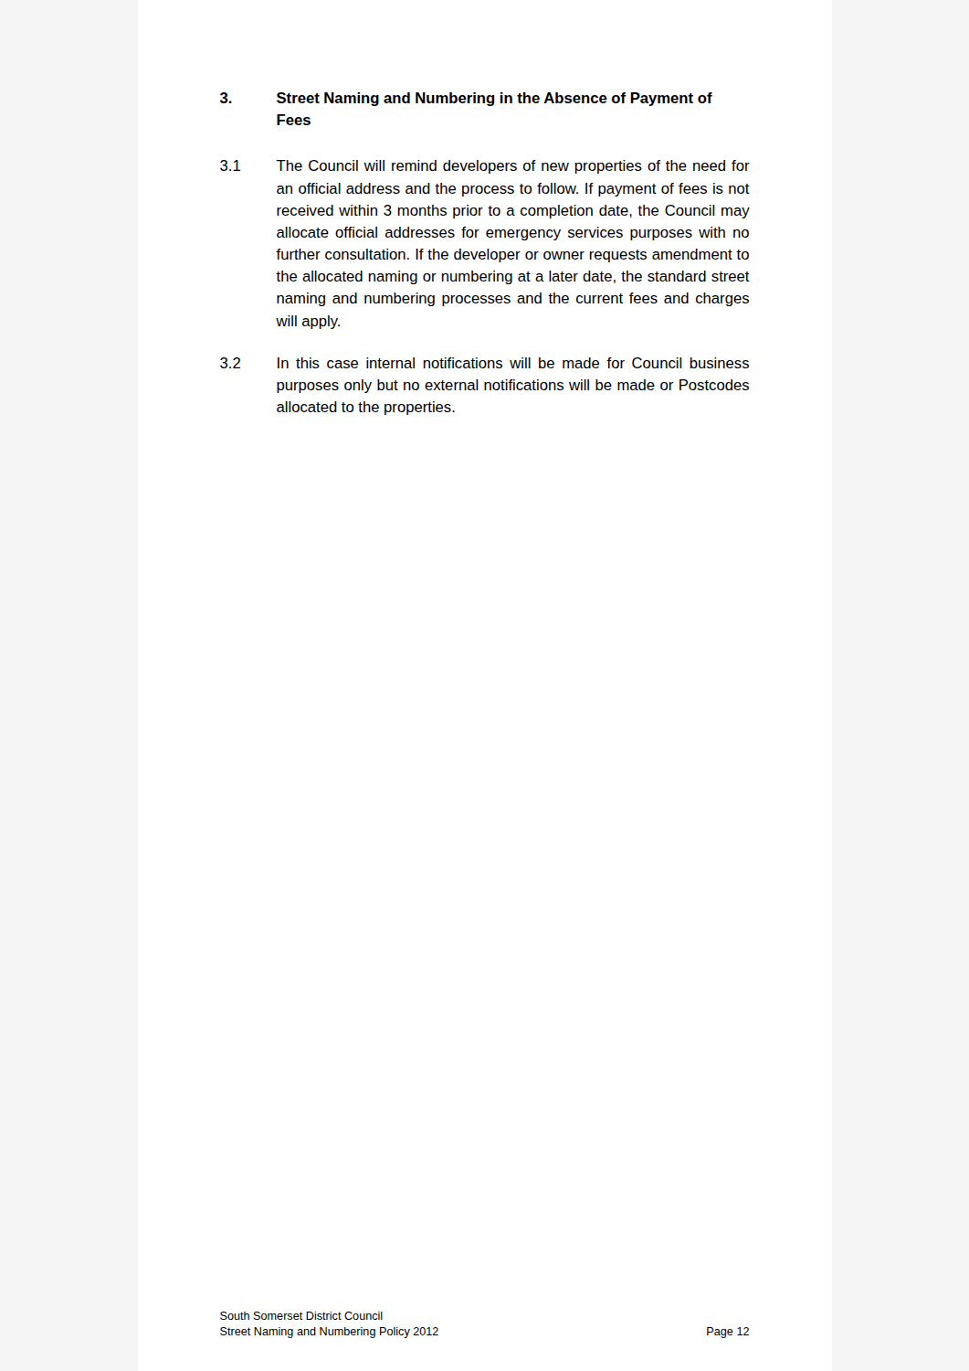3. Street Naming and Numbering in the Absence of Payment of Fees
3.1
The Council will remind developers of new properties of the need for an official address and the process to follow. If payment of fees is not received within 3 months prior to a completion date, the Council may allocate official addresses for emergency services purposes with no further consultation. If the developer or owner requests amendment to the allocated naming or numbering at a later date, the standard street naming and numbering processes and the current fees and charges will apply.
3.2
In this case internal notifications will be made for Council business purposes only but no external notifications will be made or Postcodes allocated to the properties.
South Somerset District Council
Street Naming and Numbering Policy 2012
Page 12